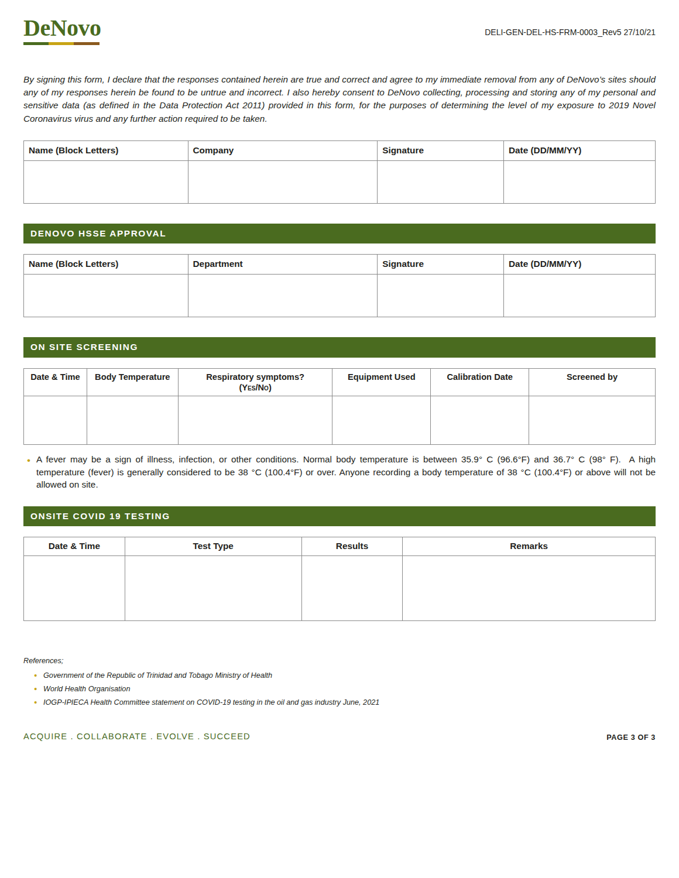De Novo
DELI-GEN-DEL-HS-FRM-0003_Rev5 27/10/21
By signing this form, I declare that the responses contained herein are true and correct and agree to my immediate removal from any of DeNovo’s sites should any of my responses herein be found to be untrue and incorrect. I also hereby consent to DeNovo collecting, processing and storing any of my personal and sensitive data (as defined in the Data Protection Act 2011) provided in this form, for the purposes of determining the level of my exposure to 2019 Novel Coronavirus virus and any further action required to be taken.
| Name (Block Letters) | Company | Signature | Date (DD/MM/YY) |
| --- | --- | --- | --- |
DENOVO HSSE APPROVAL
| Name (Block Letters) | Department | Signature | Date (DD/MM/YY) |
| --- | --- | --- | --- |
ON SITE SCREENING
| Date & Time | Body Temperature | Respiratory symptoms? ( Yes/No ) | Equipment Used | Calibration Date | Screened by |
| --- | --- | --- | --- | --- | --- |
A fever may be a sign of illness, infection, or other conditions. Normal body temperature is between 35.9° C (96.6°F) and 36.7° C (98° F). A high temperature (fever) is generally considered to be 38 °C (100.4°F) or over. Anyone recording a body temperature of 38 °C (100.4°F) or above will not be allowed on site.
ONSITE COVID 19 TESTING
| Date & Time | Test Type | Results | Remarks |
| --- | --- | --- | --- |
References;
Government of the Republic of Trinidad and Tobago Ministry of Health
World Health Organisation
IOGP-IPIECA Health Committee statement on COVID-19 testing in the oil and gas industry June, 2021
ACQUIRE . COLLABORATE . EVOLVE . SUCCEED
PAGE 3 OF 3